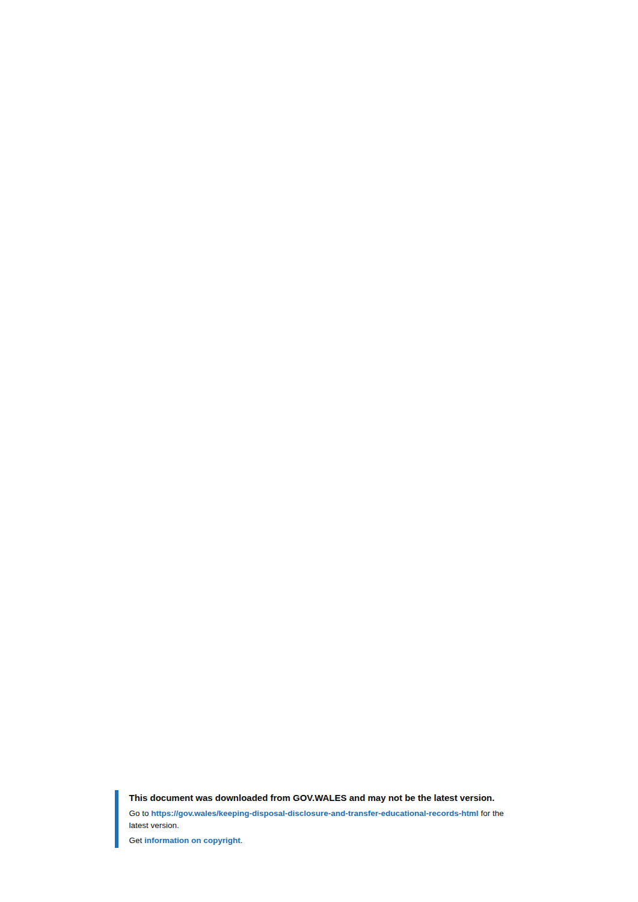This document was downloaded from GOV.WALES and may not be the latest version.
Go to https://gov.wales/keeping-disposal-disclosure-and-transfer-educational-records-html for the latest version.
Get information on copyright.